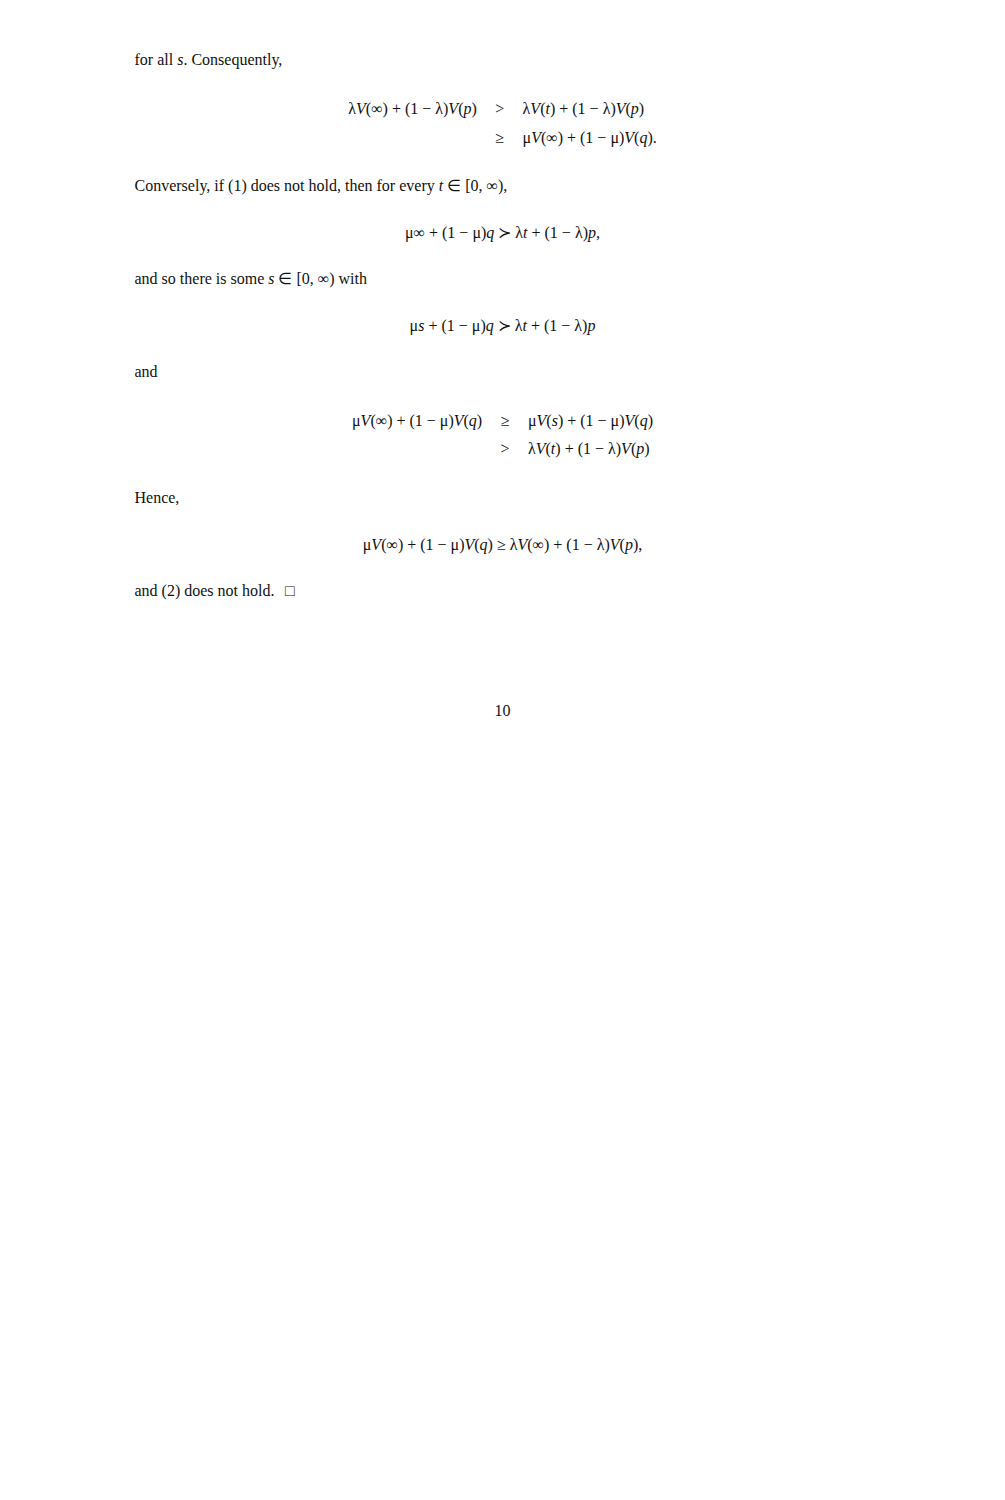for all s. Consequently,
| λ V (∞) + (1 − λ) V ( p ) | > | λ V ( t ) + (1 − λ) V ( p ) |
| | ≥ | μ V (∞) + (1 − μ) V ( q ). |
Conversely, if (1) does not hold, then for every t ∈ [0, ∞),
μ∞ + (1 − μ)q ≻ λt + (1 − λ)p,
and so there is some s ∈ [0, ∞) with
μs + (1 − μ)q ≻ λt + (1 − λ)p
and
| μ V (∞) + (1 − μ) V ( q ) | ≥ | μ V ( s ) + (1 − μ) V ( q ) |
| | > | λ V ( t ) + (1 − λ) V ( p ) |
Hence,
μV(∞) + (1 − μ)V(q) ≥ λV(∞) + (1 − λ)V(p),
and (2) does not hold. □
10